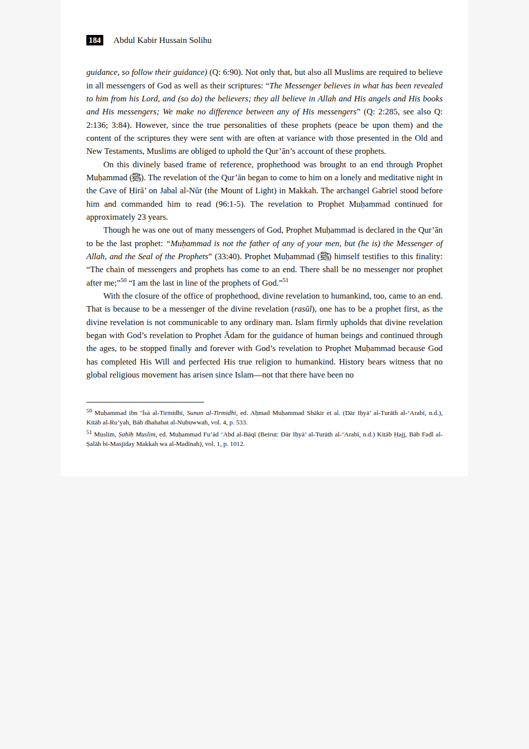184 Abdul Kabir Hussain Solihu
guidance, so follow their guidance) (Q: 6:90). Not only that, but also all Muslims are required to believe in all messengers of God as well as their scriptures: “The Messenger believes in what has been revealed to him from his Lord, and (so do) the believers; they all believe in Allah and His angels and His books and His messengers; We make no difference between any of His messengers” (Q: 2:285, see also Q: 2:136; 3:84). However, since the true personalities of these prophets (peace be upon them) and the content of the scriptures they were sent with are often at variance with those presented in the Old and New Testaments, Muslims are obliged to uphold the Qur’ān’s account of these prophets.
On this divinely based frame of reference, prophethood was brought to an end through Prophet Muḥammad (ﷺ). The revelation of the Qur’ān began to come to him on a lonely and meditative night in the Cave of Ḥirā’ on Jabal al-Nūr (the Mount of Light) in Makkah. The archangel Gabriel stood before him and commanded him to read (96:1-5). The revelation to Prophet Muḥammad continued for approximately 23 years.
Though he was one out of many messengers of God, Prophet Muḥammad is declared in the Qur’ān to be the last prophet: “Muḥammad is not the father of any of your men, but (he is) the Messenger of Allah, and the Seal of the Prophets” (33:40). Prophet Muḥammad (ﷺ) himself testifies to this finality: “The chain of messengers and prophets has come to an end. There shall be no messenger nor prophet after me;”50 “I am the last in line of the prophets of God.”51
With the closure of the office of prophethood, divine revelation to humankind, too, came to an end. That is because to be a messenger of the divine revelation (rasūl), one has to be a prophet first, as the divine revelation is not communicable to any ordinary man. Islam firmly upholds that divine revelation began with God’s revelation to Prophet Ādam for the guidance of human beings and continued through the ages, to be stopped finally and forever with God’s revelation to Prophet Muḥammad because God has completed His Will and perfected His true religion to humankind. History bears witness that no global religious movement has arisen since Islam—not that there have been no
50 Muḥammad ibn ‘Īsā al-Tirmidhī, Sunan al-Tirmidhī, ed. Aḥmad Muḥammad Shākir et al. (Dār Iḥyā’ al-Turāth al-‘Arabī, n.d.), Kitāb al-Ru’yah, Bāb dhahabat al-Nubuwwah, vol. 4, p. 533.
51 Muslim, Ṣaḥīḥ Muslim, ed. Muḥammad Fu’ād ‘Abd al-Bāqī (Beirut: Dār Iḥyā’ al-Turāth al-‘Arabī, n.d.) Kitāb Ḥajj, Bāb Faḍl al-Ṣalāh bi-Masjīday Makkah wa al-Madīnah), vol. 1, p. 1012.